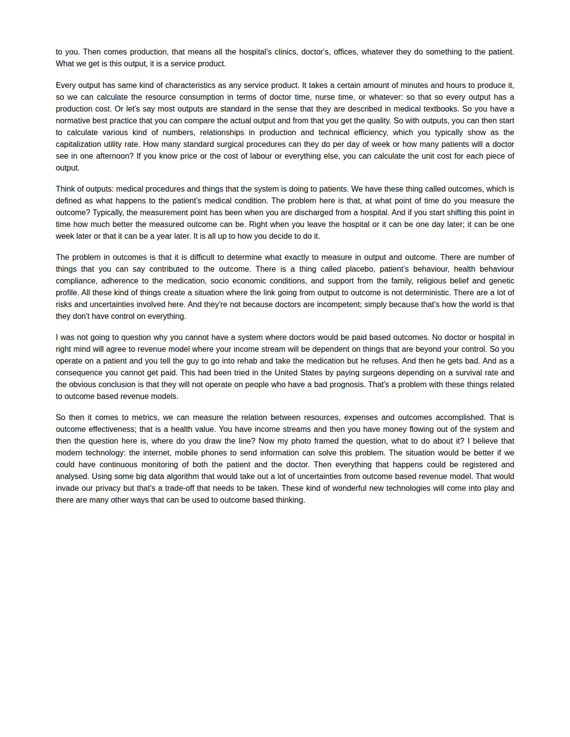to you. Then comes production, that means all the hospital’s clinics, doctor's, offices, whatever they do something to the patient. What we get is this output, it is a service product.
Every output has same kind of characteristics as any service product. It takes a certain amount of minutes and hours to produce it, so we can calculate the resource consumption in terms of doctor time, nurse time, or whatever: so that so every output has a production cost. Or let's say most outputs are standard in the sense that they are described in medical textbooks. So you have a normative best practice that you can compare the actual output and from that you get the quality. So with outputs, you can then start to calculate various kind of numbers, relationships in production and technical efficiency, which you typically show as the capitalization utility rate. How many standard surgical procedures can they do per day of week or how many patients will a doctor see in one afternoon? If you know price or the cost of labour or everything else, you can calculate the unit cost for each piece of output.
Think of outputs: medical procedures and things that the system is doing to patients. We have these thing called outcomes, which is defined as what happens to the patient's medical condition. The problem here is that, at what point of time do you measure the outcome? Typically, the measurement point has been when you are discharged from a hospital. And if you start shifting this point in time how much better the measured outcome can be. Right when you leave the hospital or it can be one day later; it can be one week later or that it can be a year later. It is all up to how you decide to do it.
The problem in outcomes is that it is difficult to determine what exactly to measure in output and outcome. There are number of things that you can say contributed to the outcome. There is a thing called placebo, patient’s behaviour, health behaviour compliance, adherence to the medication, socio economic conditions, and support from the family, religious belief and genetic profile. All these kind of things create a situation where the link going from output to outcome is not deterministic. There are a lot of risks and uncertainties involved here. And they're not because doctors are incompetent; simply because that's how the world is that they don't have control on everything.
I was not going to question why you cannot have a system where doctors would be paid based outcomes. No doctor or hospital in right mind will agree to revenue model where your income stream will be dependent on things that are beyond your control. So you operate on a patient and you tell the guy to go into rehab and take the medication but he refuses. And then he gets bad. And as a consequence you cannot get paid. This had been tried in the United States by paying surgeons depending on a survival rate and the obvious conclusion is that they will not operate on people who have a bad prognosis. That's a problem with these things related to outcome based revenue models.
So then it comes to metrics, we can measure the relation between resources, expenses and outcomes accomplished. That is outcome effectiveness; that is a health value. You have income streams and then you have money flowing out of the system and then the question here is, where do you draw the line? Now my photo framed the question, what to do about it? I believe that modern technology: the internet, mobile phones to send information can solve this problem. The situation would be better if we could have continuous monitoring of both the patient and the doctor. Then everything that happens could be registered and analysed. Using some big data algorithm that would take out a lot of uncertainties from outcome based revenue model. That would invade our privacy but that's a trade-off that needs to be taken. These kind of wonderful new technologies will come into play and there are many other ways that can be used to outcome based thinking.